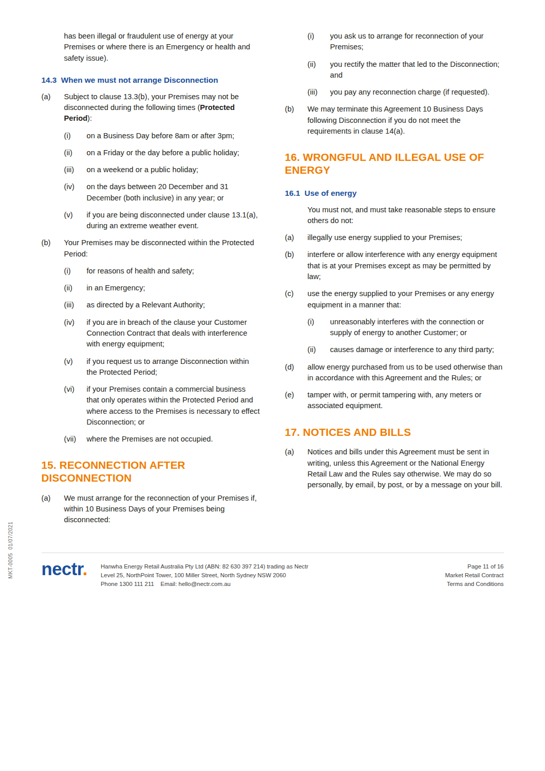MKT-0005 01/07/2021
has been illegal or fraudulent use of energy at your Premises or where there is an Emergency or health and safety issue).
14.3 When we must not arrange Disconnection
(a) Subject to clause 13.3(b), your Premises may not be disconnected during the following times (Protected Period):
(i) on a Business Day before 8am or after 3pm;
(ii) on a Friday or the day before a public holiday;
(iii) on a weekend or a public holiday;
(iv) on the days between 20 December and 31 December (both inclusive) in any year; or
(v) if you are being disconnected under clause 13.1(a), during an extreme weather event.
(b) Your Premises may be disconnected within the Protected Period:
(i) for reasons of health and safety;
(ii) in an Emergency;
(iii) as directed by a Relevant Authority;
(iv) if you are in breach of the clause your Customer Connection Contract that deals with interference with energy equipment;
(v) if you request us to arrange Disconnection within the Protected Period;
(vi) if your Premises contain a commercial business that only operates within the Protected Period and where access to the Premises is necessary to effect Disconnection; or
(vii) where the Premises are not occupied.
15. RECONNECTION AFTER DISCONNECTION
(a) We must arrange for the reconnection of your Premises if, within 10 Business Days of your Premises being disconnected:
(i) you ask us to arrange for reconnection of your Premises;
(ii) you rectify the matter that led to the Disconnection; and
(iii) you pay any reconnection charge (if requested).
(b) We may terminate this Agreement 10 Business Days following Disconnection if you do not meet the requirements in clause 14(a).
16. WRONGFUL AND ILLEGAL USE OF ENERGY
16.1 Use of energy
You must not, and must take reasonable steps to ensure others do not:
(a) illegally use energy supplied to your Premises;
(b) interfere or allow interference with any energy equipment that is at your Premises except as may be permitted by law;
(c) use the energy supplied to your Premises or any energy equipment in a manner that:
(i) unreasonably interferes with the connection or supply of energy to another Customer; or
(ii) causes damage or interference to any third party;
(d) allow energy purchased from us to be used otherwise than in accordance with this Agreement and the Rules; or
(e) tamper with, or permit tampering with, any meters or associated equipment.
17. NOTICES AND BILLS
(a) Notices and bills under this Agreement must be sent in writing, unless this Agreement or the National Energy Retail Law and the Rules say otherwise. We may do so personally, by email, by post, or by a message on your bill.
nectr.
Hanwha Energy Retail Australia Pty Ltd (ABN: 82 630 397 214) trading as Nectr
Level 25, NorthPoint Tower, 100 Miller Street, North Sydney NSW 2060
Phone 1300 111 211 Email: hello@nectr.com.au
Page 11 of 16
Market Retail Contract
Terms and Conditions